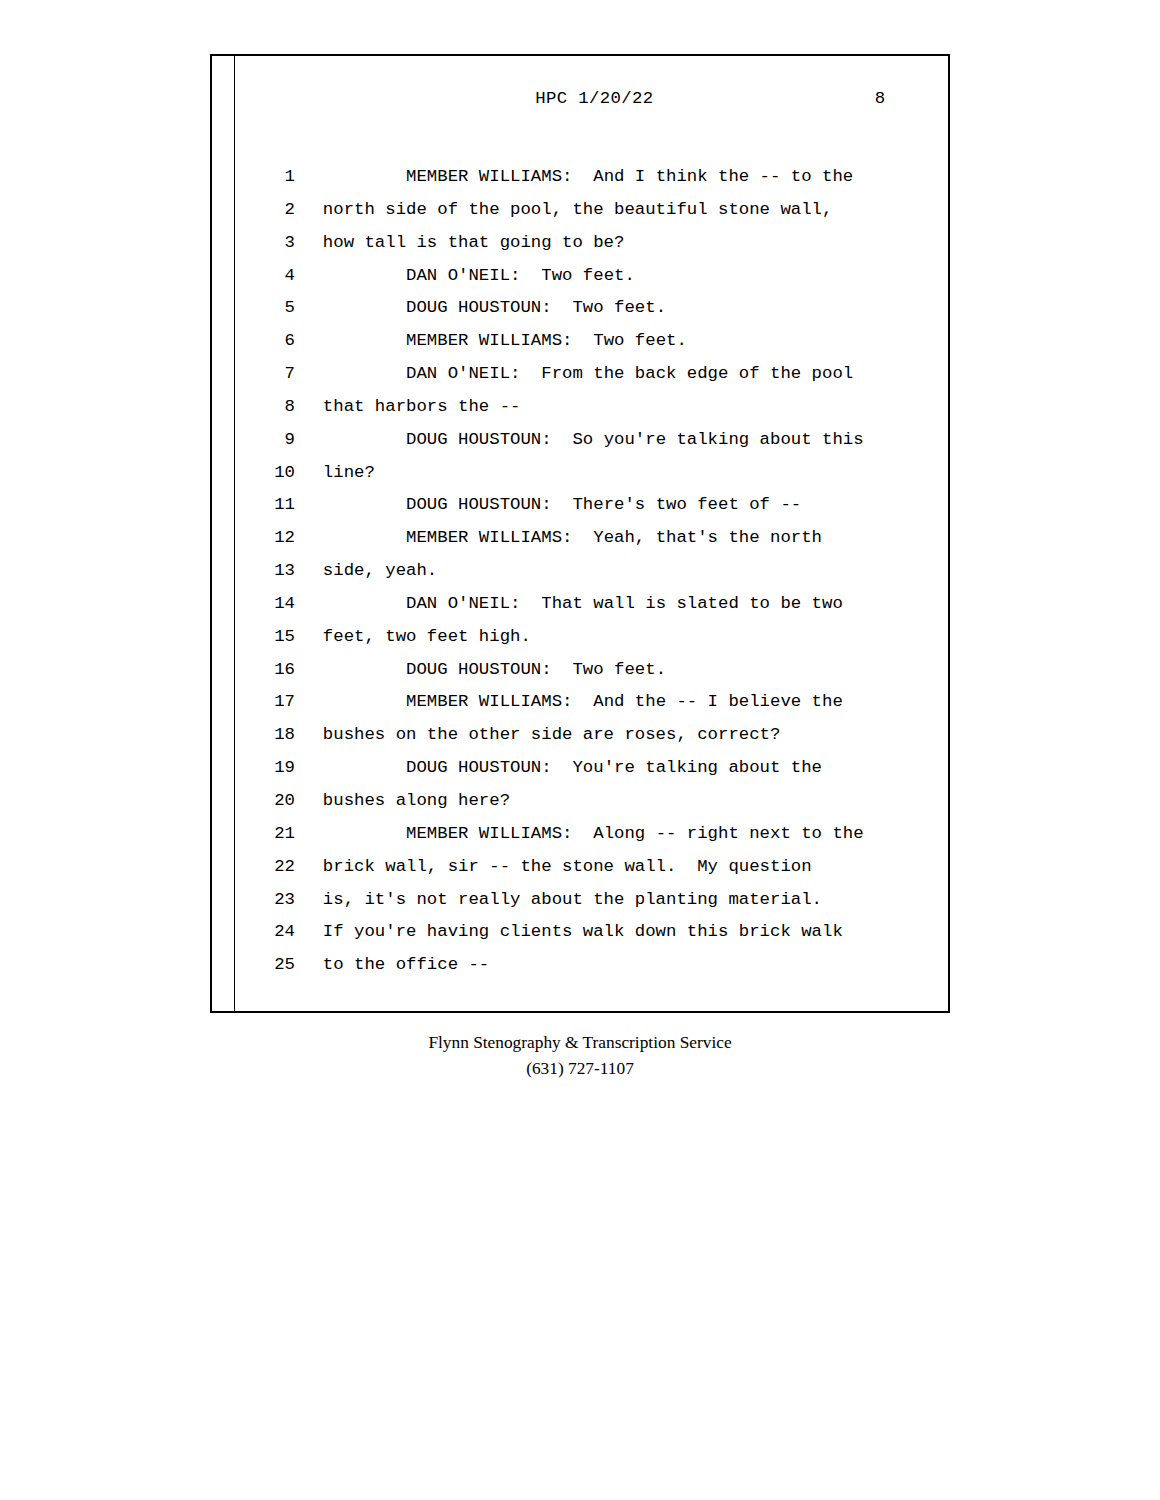HPC 1/20/22 8
| 1 | MEMBER WILLIAMS: And I think the -- to the |
| 2 | north side of the pool, the beautiful stone wall, |
| 3 | how tall is that going to be? |
| 4 | DAN O'NEIL: Two feet. |
| 5 | DOUG HOUSTOUN: Two feet. |
| 6 | MEMBER WILLIAMS: Two feet. |
| 7 | DAN O'NEIL: From the back edge of the pool |
| 8 | that harbors the -- |
| 9 | DOUG HOUSTOUN: So you're talking about this |
| 10 | line? |
| 11 | DOUG HOUSTOUN: There's two feet of -- |
| 12 | MEMBER WILLIAMS: Yeah, that's the north |
| 13 | side, yeah. |
| 14 | DAN O'NEIL: That wall is slated to be two |
| 15 | feet, two feet high. |
| 16 | DOUG HOUSTOUN: Two feet. |
| 17 | MEMBER WILLIAMS: And the -- I believe the |
| 18 | bushes on the other side are roses, correct? |
| 19 | DOUG HOUSTOUN: You're talking about the |
| 20 | bushes along here? |
| 21 | MEMBER WILLIAMS: Along -- right next to the |
| 22 | brick wall, sir -- the stone wall. My question |
| 23 | is, it's not really about the planting material. |
| 24 | If you're having clients walk down this brick walk |
| 25 | to the office -- |
Flynn Stenography & Transcription Service
(631) 727-1107